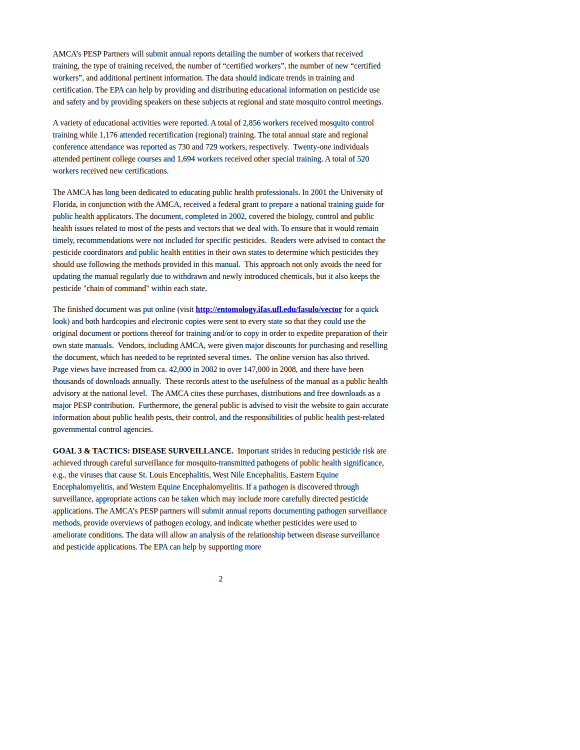AMCA’s PESP Partners will submit annual reports detailing the number of workers that received training, the type of training received, the number of “certified workers”, the number of new “certified workers”, and additional pertinent information. The data should indicate trends in training and certification. The EPA can help by providing and distributing educational information on pesticide use and safety and by providing speakers on these subjects at regional and state mosquito control meetings.
A variety of educational activities were reported. A total of 2,856 workers received mosquito control training while 1,176 attended recertification (regional) training. The total annual state and regional conference attendance was reported as 730 and 729 workers, respectively. Twenty-one individuals attended pertinent college courses and 1,694 workers received other special training. A total of 520 workers received new certifications.
The AMCA has long been dedicated to educating public health professionals. In 2001 the University of Florida, in conjunction with the AMCA, received a federal grant to prepare a national training guide for public health applicators. The document, completed in 2002, covered the biology, control and public health issues related to most of the pests and vectors that we deal with. To ensure that it would remain timely, recommendations were not included for specific pesticides. Readers were advised to contact the pesticide coordinators and public health entities in their own states to determine which pesticides they should use following the methods provided in this manual. This approach not only avoids the need for updating the manual regularly due to withdrawn and newly introduced chemicals, but it also keeps the pesticide "chain of command" within each state.
The finished document was put online (visit http://entomology.ifas.ufl.edu/fasulo/vector for a quick look) and both hardcopies and electronic copies were sent to every state so that they could use the original document or portions thereof for training and/or to copy in order to expedite preparation of their own state manuals. Vendors, including AMCA, were given major discounts for purchasing and reselling the document, which has needed to be reprinted several times. The online version has also thrived. Page views have increased from ca. 42,000 in 2002 to over 147,000 in 2008, and there have been thousands of downloads annually. These records attest to the usefulness of the manual as a public health advisory at the national level. The AMCA cites these purchases, distributions and free downloads as a major PESP contribution. Furthermore, the general public is advised to visit the website to gain accurate information about public health pests, their control, and the responsibilities of public health pest-related governmental control agencies.
GOAL 3 & TACTICS: DISEASE SURVEILLANCE. Important strides in reducing pesticide risk are achieved through careful surveillance for mosquito-transmitted pathogens of public health significance, e.g., the viruses that cause St. Louis Encephalitis, West Nile Encephalitis, Eastern Equine Encephalomyelitis, and Western Equine Encephalomyelitis. If a pathogen is discovered through surveillance, appropriate actions can be taken which may include more carefully directed pesticide applications. The AMCA’s PESP partners will submit annual reports documenting pathogen surveillance methods, provide overviews of pathogen ecology, and indicate whether pesticides were used to ameliorate conditions. The data will allow an analysis of the relationship between disease surveillance and pesticide applications. The EPA can help by supporting more
2